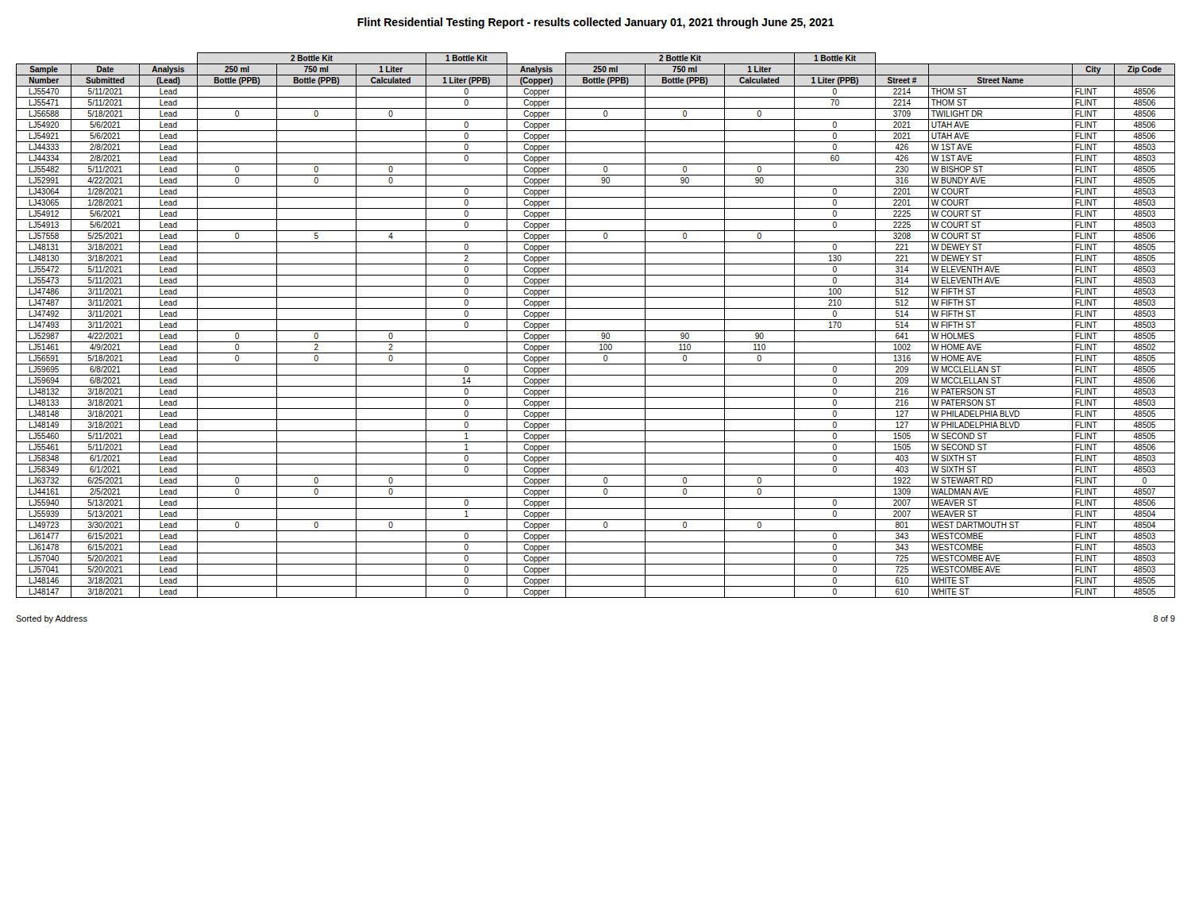Flint Residential Testing Report - results collected January 01, 2021 through June 25, 2021
| | | 2 Bottle Kit | 1 Bottle Kit | | 2 Bottle Kit | 1 Bottle Kit | |
| --- | --- | --- | --- | --- | --- | --- | --- |
| Sample | Date | Analysis | 250 ml | 750 ml | 1 Liter | | Analysis | 250 ml | 750 ml | 1 Liter | | | | City | Zip Code |
| Number | Submitted | (Lead) | Bottle (PPB) | Bottle (PPB) | Calculated | 1 Liter (PPB) | (Copper) | Bottle (PPB) | Bottle (PPB) | Calculated | 1 Liter (PPB) | Street # | Street Name | | |
| LJ55470 | 5/11/2021 | Lead | | | | 0 | Copper | | | | 0 | 2214 | THOM ST | FLINT | 48506 |
| LJ55471 | 5/11/2021 | Lead | | | | 0 | Copper | | | | 70 | 2214 | THOM ST | FLINT | 48506 |
| LJ56588 | 5/18/2021 | Lead | 0 | 0 | 0 | | Copper | 0 | 0 | 0 | | 3709 | TWILIGHT DR | FLINT | 48506 |
| LJ54920 | 5/6/2021 | Lead | | | | 0 | Copper | | | | 0 | 2021 | UTAH AVE | FLINT | 48506 |
| LJ54921 | 5/6/2021 | Lead | | | | 0 | Copper | | | | 0 | 2021 | UTAH AVE | FLINT | 48506 |
| LJ44333 | 2/8/2021 | Lead | | | | 0 | Copper | | | | 0 | 426 | W 1ST AVE | FLINT | 48503 |
| LJ44334 | 2/8/2021 | Lead | | | | 0 | Copper | | | | 60 | 426 | W 1ST AVE | FLINT | 48503 |
| LJ55482 | 5/11/2021 | Lead | 0 | 0 | 0 | | Copper | 0 | 0 | 0 | | 230 | W BISHOP ST | FLINT | 48505 |
| LJ52991 | 4/22/2021 | Lead | 0 | 0 | 0 | | Copper | 90 | 90 | 90 | | 316 | W BUNDY AVE | FLINT | 48505 |
| LJ43064 | 1/28/2021 | Lead | | | | 0 | Copper | | | | 0 | 2201 | W COURT | FLINT | 48503 |
| LJ43065 | 1/28/2021 | Lead | | | | 0 | Copper | | | | 0 | 2201 | W COURT | FLINT | 48503 |
| LJ54912 | 5/6/2021 | Lead | | | | 0 | Copper | | | | 0 | 2225 | W COURT ST | FLINT | 48503 |
| LJ54913 | 5/6/2021 | Lead | | | | 0 | Copper | | | | 0 | 2225 | W COURT ST | FLINT | 48503 |
| LJ57558 | 5/25/2021 | Lead | 0 | 5 | 4 | | Copper | 0 | 0 | 0 | | 3208 | W COURT ST | FLINT | 48506 |
| LJ48131 | 3/18/2021 | Lead | | | | 0 | Copper | | | | 0 | 221 | W DEWEY ST | FLINT | 48505 |
| LJ48130 | 3/18/2021 | Lead | | | | 2 | Copper | | | | 130 | 221 | W DEWEY ST | FLINT | 48505 |
| LJ55472 | 5/11/2021 | Lead | | | | 0 | Copper | | | | 0 | 314 | W ELEVENTH AVE | FLINT | 48503 |
| LJ55473 | 5/11/2021 | Lead | | | | 0 | Copper | | | | 0 | 314 | W ELEVENTH AVE | FLINT | 48503 |
| LJ47486 | 3/11/2021 | Lead | | | | 0 | Copper | | | | 100 | 512 | W FIFTH ST | FLINT | 48503 |
| LJ47487 | 3/11/2021 | Lead | | | | 0 | Copper | | | | 210 | 512 | W FIFTH ST | FLINT | 48503 |
| LJ47492 | 3/11/2021 | Lead | | | | 0 | Copper | | | | 0 | 514 | W FIFTH ST | FLINT | 48503 |
| LJ47493 | 3/11/2021 | Lead | | | | 0 | Copper | | | | 170 | 514 | W FIFTH ST | FLINT | 48503 |
| LJ52987 | 4/22/2021 | Lead | 0 | 0 | 0 | | Copper | 90 | 90 | 90 | | 641 | W HOLMES | FLINT | 48505 |
| LJ51461 | 4/9/2021 | Lead | 0 | 2 | 2 | | Copper | 100 | 110 | 110 | | 1002 | W HOME AVE | FLINT | 48502 |
| LJ56591 | 5/18/2021 | Lead | 0 | 0 | 0 | | Copper | 0 | 0 | 0 | | 1316 | W HOME AVE | FLINT | 48505 |
| LJ59695 | 6/8/2021 | Lead | | | | 0 | Copper | | | | 0 | 209 | W MCCLELLAN ST | FLINT | 48505 |
| LJ59694 | 6/8/2021 | Lead | | | | 14 | Copper | | | | 0 | 209 | W MCCLELLAN ST | FLINT | 48506 |
| LJ48132 | 3/18/2021 | Lead | | | | 0 | Copper | | | | 0 | 216 | W PATERSON ST | FLINT | 48503 |
| LJ48133 | 3/18/2021 | Lead | | | | 0 | Copper | | | | 0 | 216 | W PATERSON ST | FLINT | 48503 |
| LJ48148 | 3/18/2021 | Lead | | | | 0 | Copper | | | | 0 | 127 | W PHILADELPHIA BLVD | FLINT | 48505 |
| LJ48149 | 3/18/2021 | Lead | | | | 0 | Copper | | | | 0 | 127 | W PHILADELPHIA BLVD | FLINT | 48505 |
| LJ55460 | 5/11/2021 | Lead | | | | 1 | Copper | | | | 0 | 1505 | W SECOND ST | FLINT | 48505 |
| LJ55461 | 5/11/2021 | Lead | | | | 1 | Copper | | | | 0 | 1505 | W SECOND ST | FLINT | 48506 |
| LJ58348 | 6/1/2021 | Lead | | | | 0 | Copper | | | | 0 | 403 | W SIXTH ST | FLINT | 48503 |
| LJ58349 | 6/1/2021 | Lead | | | | 0 | Copper | | | | 0 | 403 | W SIXTH ST | FLINT | 48503 |
| LJ63732 | 6/25/2021 | Lead | 0 | 0 | 0 | | Copper | 0 | 0 | 0 | | 1922 | W STEWART RD | FLINT | 0 |
| LJ44161 | 2/5/2021 | Lead | 0 | 0 | 0 | | Copper | 0 | 0 | 0 | | 1309 | WALDMAN AVE | FLINT | 48507 |
| LJ55940 | 5/13/2021 | Lead | | | | 0 | Copper | | | | 0 | 2007 | WEAVER ST | FLINT | 48506 |
| LJ55939 | 5/13/2021 | Lead | | | | 1 | Copper | | | | 0 | 2007 | WEAVER ST | FLINT | 48504 |
| LJ49723 | 3/30/2021 | Lead | 0 | 0 | 0 | | Copper | 0 | 0 | 0 | | 801 | WEST DARTMOUTH ST | FLINT | 48504 |
| LJ61477 | 6/15/2021 | Lead | | | | 0 | Copper | | | | 0 | 343 | WESTCOMBE | FLINT | 48503 |
| LJ61478 | 6/15/2021 | Lead | | | | 0 | Copper | | | | 0 | 343 | WESTCOMBE | FLINT | 48503 |
| LJ57040 | 5/20/2021 | Lead | | | | 0 | Copper | | | | 0 | 725 | WESTCOMBE AVE | FLINT | 48503 |
| LJ57041 | 5/20/2021 | Lead | | | | 0 | Copper | | | | 0 | 725 | WESTCOMBE AVE | FLINT | 48503 |
| LJ48146 | 3/18/2021 | Lead | | | | 0 | Copper | | | | 0 | 610 | WHITE ST | FLINT | 48505 |
| LJ48147 | 3/18/2021 | Lead | | | | 0 | Copper | | | | 0 | 610 | WHITE ST | FLINT | 48505 |
Sorted by Address 8 of 9